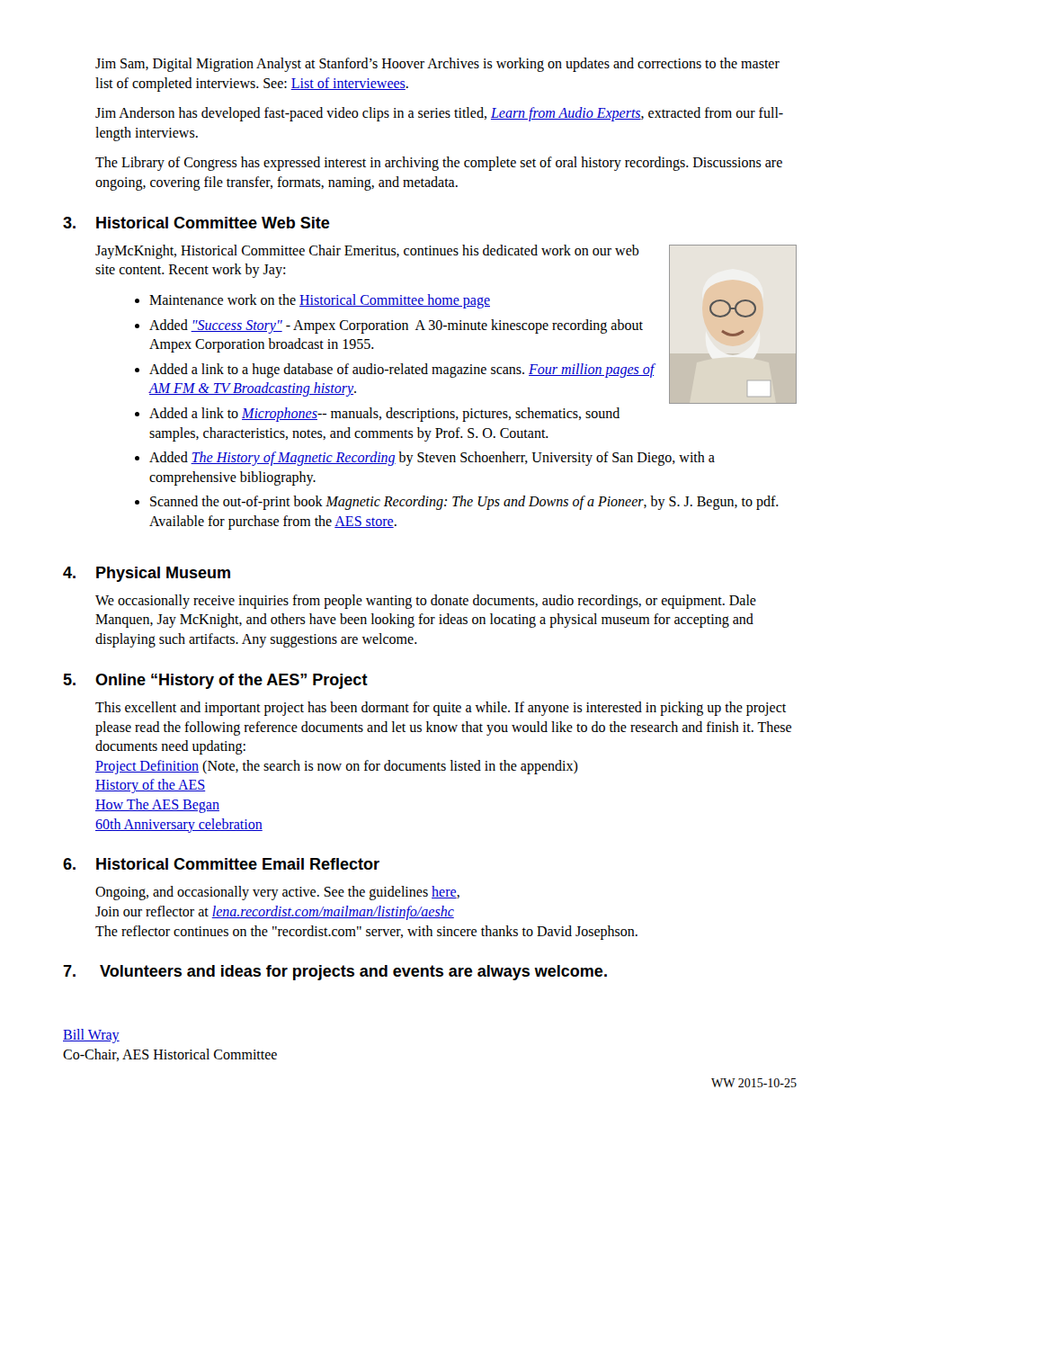Jim Sam, Digital Migration Analyst at Stanford’s Hoover Archives is working on updates and corrections to the master list of completed interviews. See: List of interviewees.
Jim Anderson has developed fast-paced video clips in a series titled, Learn from Audio Experts, extracted from our full-length interviews.
The Library of Congress has expressed interest in archiving the complete set of oral history recordings. Discussions are ongoing, covering file transfer, formats, naming, and metadata.
3. Historical Committee Web Site
JayMcKnight, Historical Committee Chair Emeritus, continues his dedicated work on our web site content. Recent work by Jay:
Maintenance work on the Historical Committee home page
Added "Success Story" - Ampex Corporation A 30-minute kinescope recording about Ampex Corporation broadcast in 1955.
Added a link to a huge database of audio-related magazine scans. Four million pages of AM FM & TV Broadcasting history.
Added a link to Microphones-- manuals, descriptions, pictures, schematics, sound samples, characteristics, notes, and comments by Prof. S. O. Coutant.
Added The History of Magnetic Recording by Steven Schoenherr, University of San Diego, with a comprehensive bibliography.
Scanned the out-of-print book Magnetic Recording: The Ups and Downs of a Pioneer, by S. J. Begun, to pdf. Available for purchase from the AES store.
4. Physical Museum
We occasionally receive inquiries from people wanting to donate documents, audio recordings, or equipment. Dale Manquen, Jay McKnight, and others have been looking for ideas on locating a physical museum for accepting and displaying such artifacts. Any suggestions are welcome.
5. Online “History of the AES” Project
This excellent and important project has been dormant for quite a while. If anyone is interested in picking up the project please read the following reference documents and let us know that you would like to do the research and finish it. These documents need updating:
Project Definition (Note, the search is now on for documents listed in the appendix)
History of the AES
How The AES Began
60th Anniversary celebration
6. Historical Committee Email Reflector
Ongoing, and occasionally very active. See the guidelines here,
Join our reflector at lena.recordist.com/mailman/listinfo/aeshc
The reflector continues on the "recordist.com" server, with sincere thanks to David Josephson.
7. Volunteers and ideas for projects and events are always welcome.
Bill Wray
Co-Chair, AES Historical Committee
WW 2015-10-25